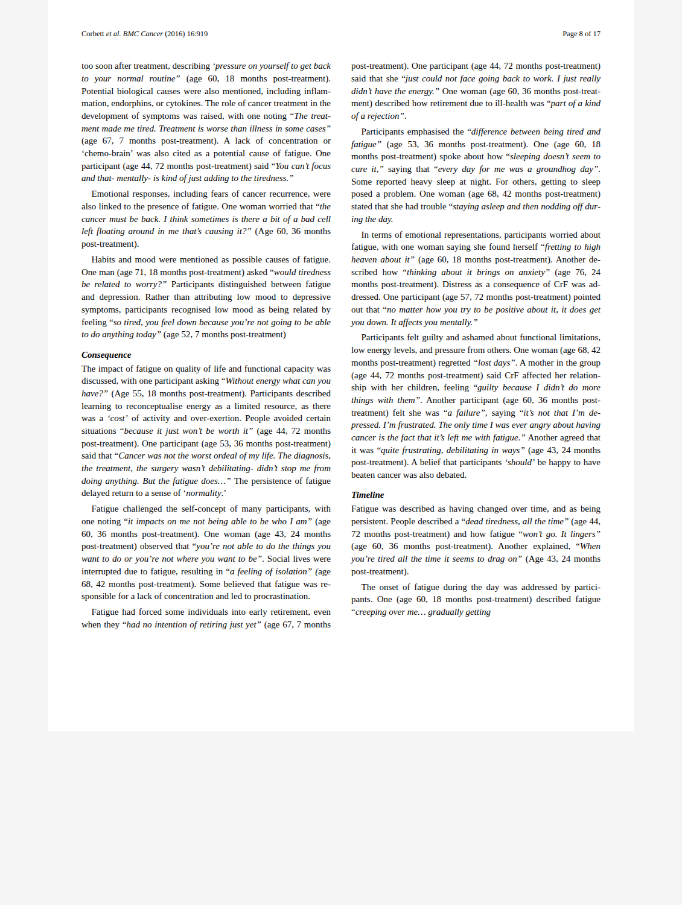Corbett et al. BMC Cancer (2016) 16:919 Page 8 of 17
too soon after treatment, describing ‘pressure on yourself to get back to your normal routine” (age 60, 18 months post-treatment). Potential biological causes were also mentioned, including inflammation, endorphins, or cytokines. The role of cancer treatment in the development of symptoms was raised, with one noting “The treatment made me tired. Treatment is worse than illness in some cases” (age 67, 7 months post-treatment). A lack of concentration or ‘chemo-brain’ was also cited as a potential cause of fatigue. One participant (age 44, 72 months post-treatment) said “You can’t focus and that- mentally- is kind of just adding to the tiredness.”
Emotional responses, including fears of cancer recurrence, were also linked to the presence of fatigue. One woman worried that “the cancer must be back. I think sometimes is there a bit of a bad cell left floating around in me that’s causing it?” (Age 60, 36 months post-treatment).
Habits and mood were mentioned as possible causes of fatigue. One man (age 71, 18 months post-treatment) asked “would tiredness be related to worry?” Participants distinguished between fatigue and depression. Rather than attributing low mood to depressive symptoms, participants recognised low mood as being related by feeling “so tired, you feel down because you’re not going to be able to do anything today” (age 52, 7 months post-treatment)
Consequence
The impact of fatigue on quality of life and functional capacity was discussed, with one participant asking “Without energy what can you have?” (Age 55, 18 months post-treatment). Participants described learning to reconceptualise energy as a limited resource, as there was a ‘cost’ of activity and over-exertion. People avoided certain situations “because it just won’t be worth it” (age 44, 72 months post-treatment). One participant (age 53, 36 months post-treatment) said that “Cancer was not the worst ordeal of my life. The diagnosis, the treatment, the surgery wasn’t debilitating- didn’t stop me from doing anything. But the fatigue does…” The persistence of fatigue delayed return to a sense of ‘normality.’
Fatigue challenged the self-concept of many participants, with one noting “it impacts on me not being able to be who I am” (age 60, 36 months post-treatment). One woman (age 43, 24 months post-treatment) observed that “you’re not able to do the things you want to do or you’re not where you want to be”. Social lives were interrupted due to fatigue, resulting in “a feeling of isolation” (age 68, 42 months post-treatment). Some believed that fatigue was responsible for a lack of concentration and led to procrastination.
Fatigue had forced some individuals into early retirement, even when they “had no intention of retiring just yet” (age 67, 7 months post-treatment). One participant (age 44, 72 months post-treatment) said that she “just could not face going back to work. I just really didn’t have the energy.” One woman (age 60, 36 months post-treatment) described how retirement due to ill-health was “part of a kind of a rejection”.
Participants emphasised the “difference between being tired and fatigue” (age 53, 36 months post-treatment). One (age 60, 18 months post-treatment) spoke about how “sleeping doesn’t seem to cure it,” saying that “every day for me was a groundhog day”. Some reported heavy sleep at night. For others, getting to sleep posed a problem. One woman (age 68, 42 months post-treatment) stated that she had trouble “staying asleep and then nodding off during the day.
In terms of emotional representations, participants worried about fatigue, with one woman saying she found herself “fretting to high heaven about it” (age 60, 18 months post-treatment). Another described how “thinking about it brings on anxiety” (age 76, 24 months post-treatment). Distress as a consequence of CrF was addressed. One participant (age 57, 72 months post-treatment) pointed out that “no matter how you try to be positive about it, it does get you down. It affects you mentally.”
Participants felt guilty and ashamed about functional limitations, low energy levels, and pressure from others. One woman (age 68, 42 months post-treatment) regretted “lost days”. A mother in the group (age 44, 72 months post-treatment) said CrF affected her relationship with her children, feeling “guilty because I didn’t do more things with them”. Another participant (age 60, 36 months post-treatment) felt she was “a failure”, saying “it’s not that I’m depressed. I’m frustrated. The only time I was ever angry about having cancer is the fact that it’s left me with fatigue.” Another agreed that it was “quite frustrating, debilitating in ways” (age 43, 24 months post-treatment). A belief that participants ‘should’ be happy to have beaten cancer was also debated.
Timeline
Fatigue was described as having changed over time, and as being persistent. People described a “dead tiredness, all the time” (age 44, 72 months post-treatment) and how fatigue “won’t go. It lingers” (age 60, 36 months post-treatment). Another explained, “When you’re tired all the time it seems to drag on” (Age 43, 24 months post-treatment).
The onset of fatigue during the day was addressed by participants. One (age 60, 18 months post-treatment) described fatigue “creeping over me… gradually getting